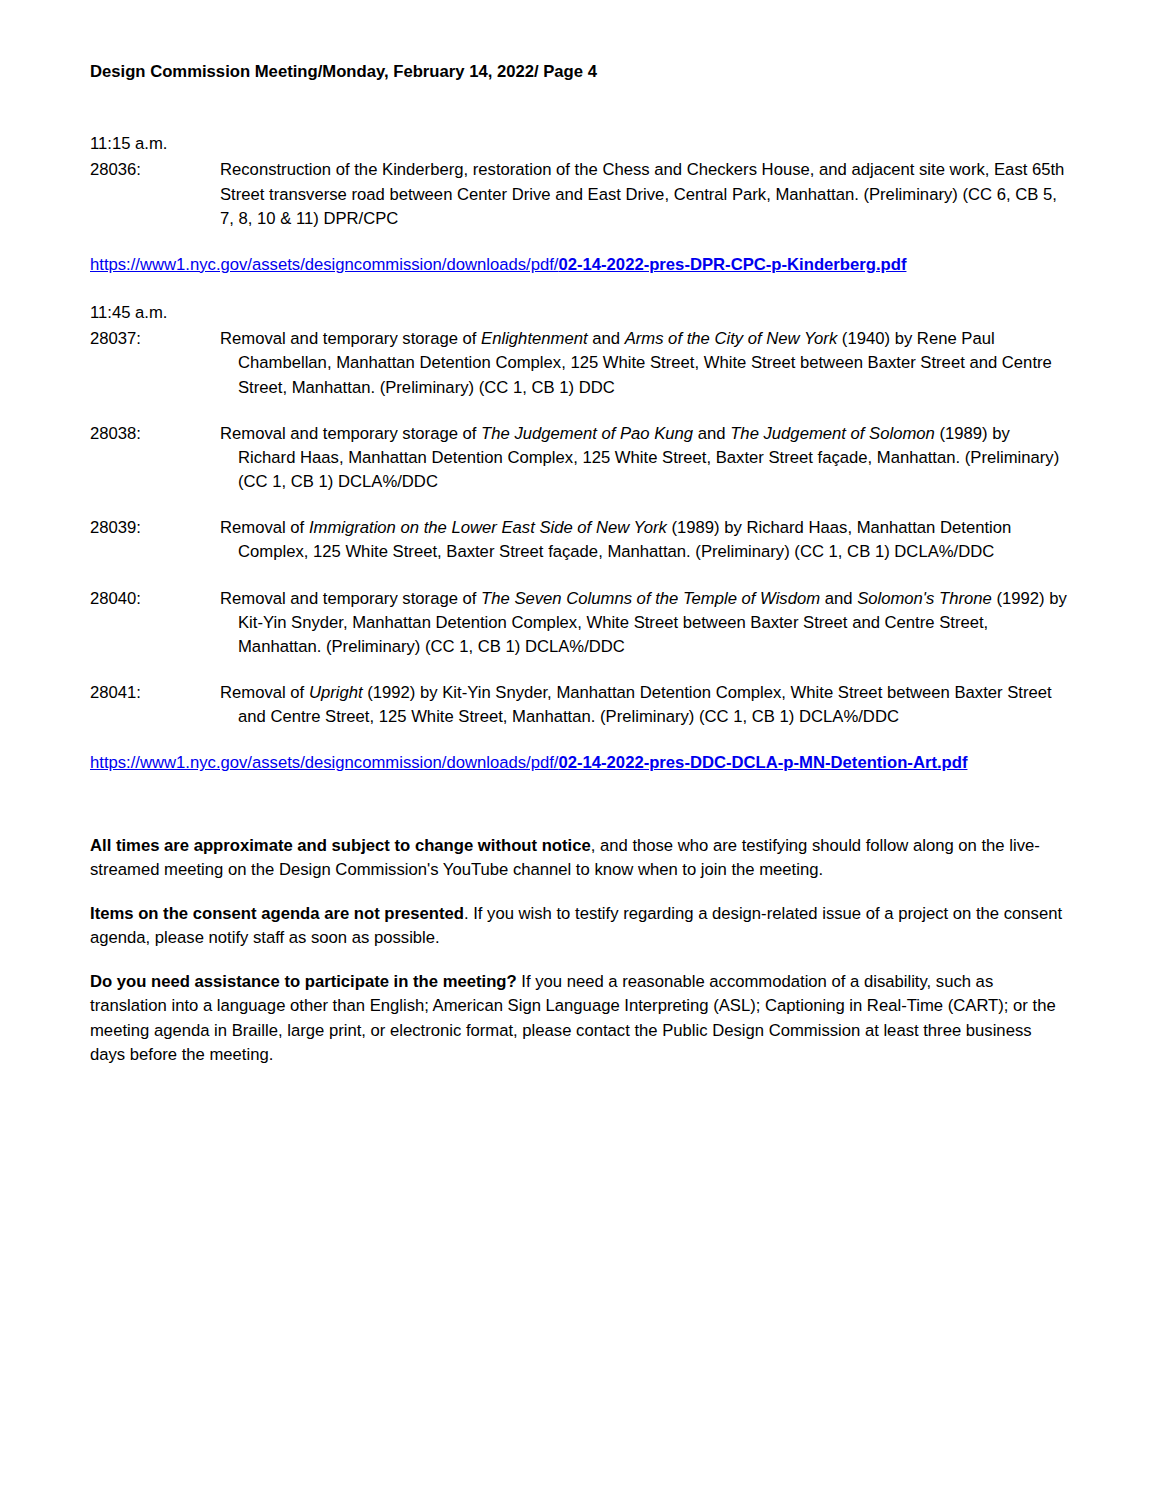Design Commission Meeting/Monday, February 14, 2022/ Page 4
11:15 a.m.
28036:
Reconstruction of the Kinderberg, restoration of the Chess and Checkers House, and adjacent site work, East 65th Street transverse road between Center Drive and East Drive, Central Park, Manhattan. (Preliminary) (CC 6, CB 5, 7, 8, 10 & 11) DPR/CPC
https://www1.nyc.gov/assets/designcommission/downloads/pdf/02-14-2022-pres-DPR-CPC-p-Kinderberg.pdf
11:45 a.m.
28037:
Removal and temporary storage of Enlightenment and Arms of the City of New York (1940) by Rene Paul Chambellan, Manhattan Detention Complex, 125 White Street, White Street between Baxter Street and Centre Street, Manhattan. (Preliminary) (CC 1, CB 1) DDC
28038:
Removal and temporary storage of The Judgement of Pao Kung and The Judgement of Solomon (1989) by Richard Haas, Manhattan Detention Complex, 125 White Street, Baxter Street façade, Manhattan. (Preliminary) (CC 1, CB 1) DCLA%/DDC
28039:
Removal of Immigration on the Lower East Side of New York (1989) by Richard Haas, Manhattan Detention Complex, 125 White Street, Baxter Street façade, Manhattan. (Preliminary) (CC 1, CB 1) DCLA%/DDC
28040:
Removal and temporary storage of The Seven Columns of the Temple of Wisdom and Solomon's Throne (1992) by Kit-Yin Snyder, Manhattan Detention Complex, White Street between Baxter Street and Centre Street, Manhattan. (Preliminary) (CC 1, CB 1) DCLA%/DDC
28041:
Removal of Upright (1992) by Kit-Yin Snyder, Manhattan Detention Complex, White Street between Baxter Street and Centre Street, 125 White Street, Manhattan. (Preliminary) (CC 1, CB 1) DCLA%/DDC
https://www1.nyc.gov/assets/designcommission/downloads/pdf/02-14-2022-pres-DDC-DCLA-p-MN-Detention-Art.pdf
All times are approximate and subject to change without notice, and those who are testifying should follow along on the live-streamed meeting on the Design Commission's YouTube channel to know when to join the meeting.
Items on the consent agenda are not presented. If you wish to testify regarding a design-related issue of a project on the consent agenda, please notify staff as soon as possible.
Do you need assistance to participate in the meeting? If you need a reasonable accommodation of a disability, such as translation into a language other than English; American Sign Language Interpreting (ASL); Captioning in Real-Time (CART); or the meeting agenda in Braille, large print, or electronic format, please contact the Public Design Commission at least three business days before the meeting.